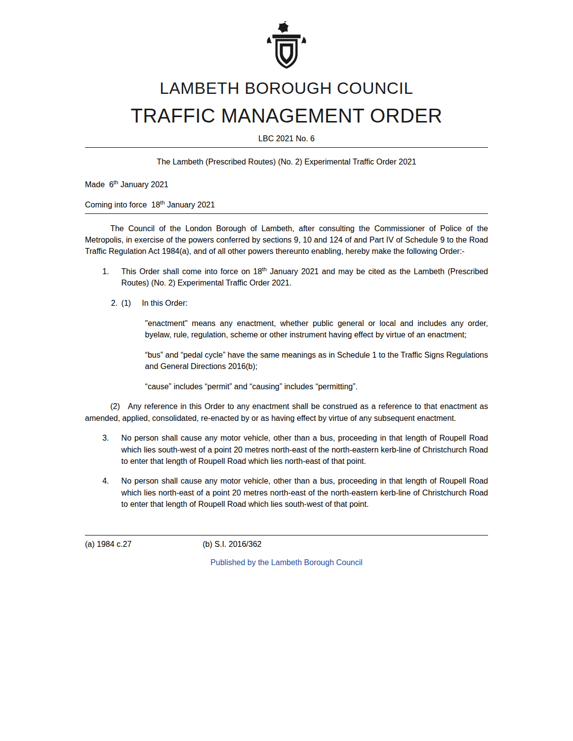LAMBETH BOROUGH COUNCIL
TRAFFIC MANAGEMENT ORDER
LBC 2021 No. 6
The Lambeth (Prescribed Routes) (No. 2) Experimental Traffic Order 2021
Made 6th January 2021
Coming into force 18th January 2021
The Council of the London Borough of Lambeth, after consulting the Commissioner of Police of the Metropolis, in exercise of the powers conferred by sections 9, 10 and 124 of and Part IV of Schedule 9 to the Road Traffic Regulation Act 1984(a), and of all other powers thereunto enabling, hereby make the following Order:-
1.
This Order shall come into force on 18th January 2021 and may be cited as the Lambeth (Prescribed Routes) (No. 2) Experimental Traffic Order 2021.
2.
(1)
In this Order:
"enactment" means any enactment, whether public general or local and includes any order, byelaw, rule, regulation, scheme or other instrument having effect by virtue of an enactment;
“bus” and “pedal cycle” have the same meanings as in Schedule 1 to the Traffic Signs Regulations and General Directions 2016(b);
“cause” includes “permit” and “causing” includes “permitting”.
(2) Any reference in this Order to any enactment shall be construed as a reference to that enactment as amended, applied, consolidated, re-enacted by or as having effect by virtue of any subsequent enactment.
3.
No person shall cause any motor vehicle, other than a bus, proceeding in that length of Roupell Road which lies south-west of a point 20 metres north-east of the north-eastern kerb-line of Christchurch Road to enter that length of Roupell Road which lies north-east of that point.
4.
No person shall cause any motor vehicle, other than a bus, proceeding in that length of Roupell Road which lies north-east of a point 20 metres north-east of the north-eastern kerb-line of Christchurch Road to enter that length of Roupell Road which lies south-west of that point.
(a) 1984 c.27 (b) S.I. 2016/362
Published by the Lambeth Borough Council